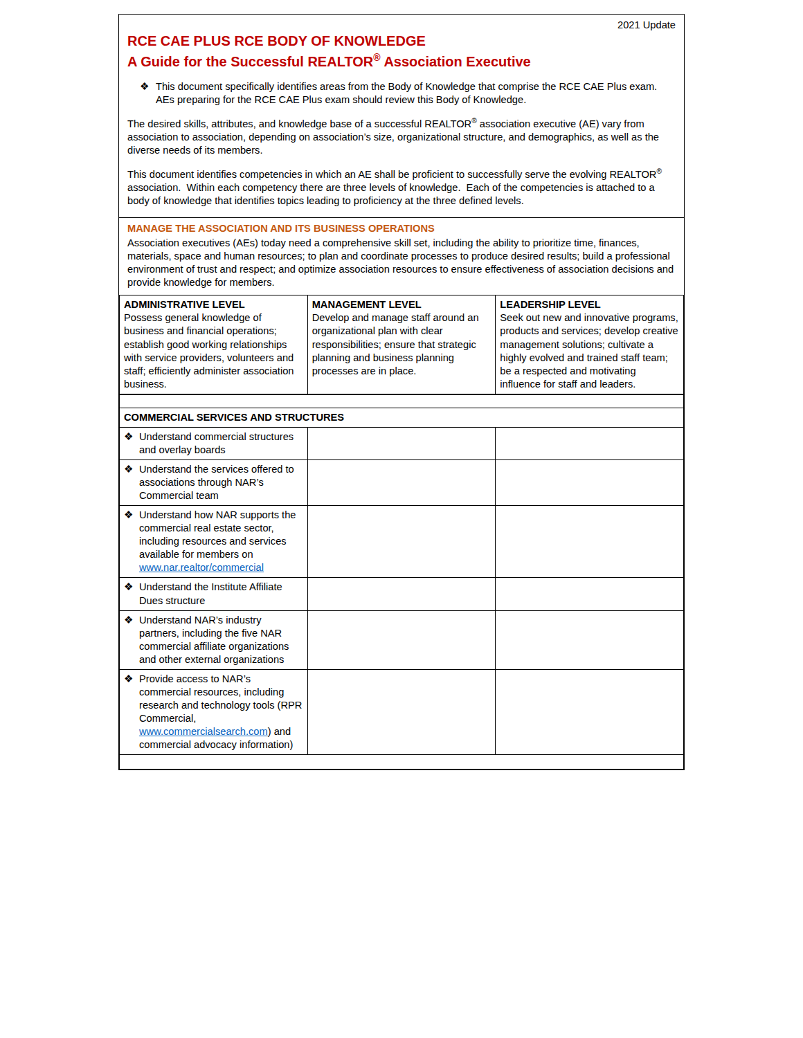2021 Update
RCE CAE PLUS RCE BODY OF KNOWLEDGE
A Guide for the Successful REALTOR® Association Executive
❖
This document specifically identifies areas from the Body of Knowledge that comprise the RCE CAE Plus exam. AEs preparing for the RCE CAE Plus exam should review this Body of Knowledge.
The desired skills, attributes, and knowledge base of a successful REALTOR® association executive (AE) vary from association to association, depending on association’s size, organizational structure, and demographics, as well as the diverse needs of its members.
This document identifies competencies in which an AE shall be proficient to successfully serve the evolving REALTOR® association. Within each competency there are three levels of knowledge. Each of the competencies is attached to a body of knowledge that identifies topics leading to proficiency at the three defined levels.
MANAGE THE ASSOCIATION AND ITS BUSINESS OPERATIONS
Association executives (AEs) today need a comprehensive skill set, including the ability to prioritize time, finances, materials, space and human resources; to plan and coordinate processes to produce desired results; build a professional environment of trust and respect; and optimize association resources to ensure effectiveness of association decisions and provide knowledge for members.
| ADMINISTRATIVE LEVEL Possess general knowledge of business and financial operations; establish good working relationships with service providers, volunteers and staff; efficiently administer association business. | MANAGEMENT LEVEL Develop and manage staff around an organizational plan with clear responsibilities; ensure that strategic planning and business planning processes are in place. | LEADERSHIP LEVEL Seek out new and innovative programs, products and services; develop creative management solutions; cultivate a highly evolved and trained staff team; be a respected and motivating influence for staff and leaders. |
| COMMERCIAL SERVICES AND STRUCTURES |
| Understand commercial structures and overlay boards | | |
| Understand the services offered to associations through NAR’s Commercial team | | |
| Understand how NAR supports the commercial real estate sector, including resources and services available for members on www.nar.realtor/commercial | | |
| Understand the Institute Affiliate Dues structure | | |
| Understand NAR’s industry partners, including the five NAR commercial affiliate organizations and other external organizations | | |
| Provide access to NAR’s commercial resources, including research and technology tools (RPR Commercial, www.commercialsearch.com ) and commercial advocacy information) | | |